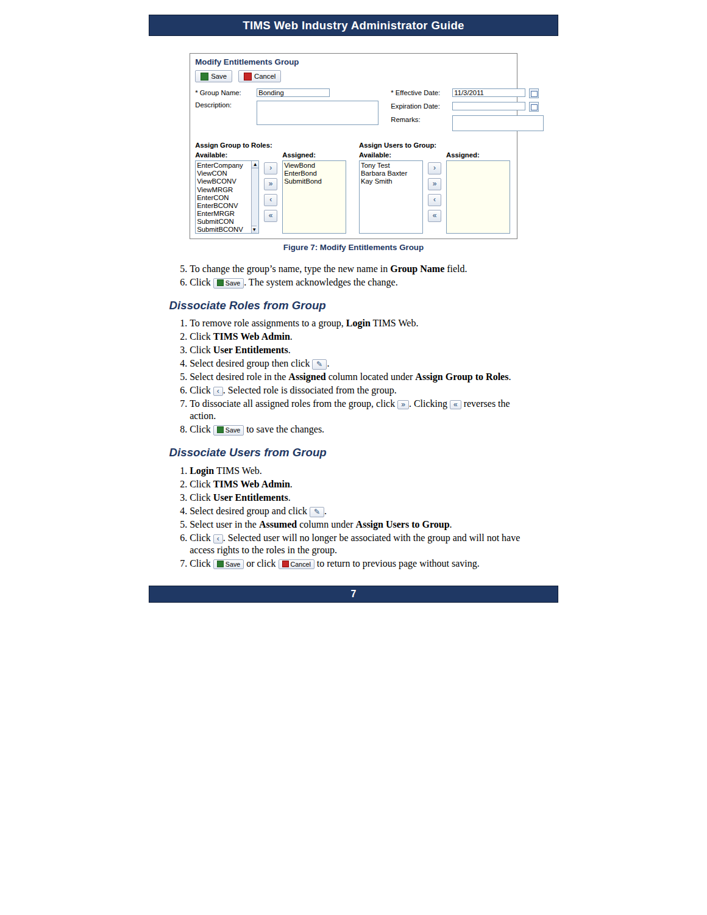TIMS Web Industry Administrator Guide
Modify Entitlements Group
Save Cancel
* Group Name:
Description:
* Effective Date:
Expiration Date:
Remarks:
Assign Group to Roles:
Available:
EnterCompany
ViewCON
ViewBCONV
ViewMRGR
EnterCON
EnterBCONV
EnterMRGR
SubmitCON
SubmitBCONV
SubmitMRGR
ViewCompany
▲
▼
›
»
‹
«
Assigned:
ViewBond
EnterBond
SubmitBond
Assign Users to Group:
Available:
Tony Test
Barbara Baxter
Kay Smith
›
»
‹
«
Assigned:
Figure 7: Modify Entitlements Group
To change the group’s name, type the new name in Group Name field.
Click Save. The system acknowledges the change.
Dissociate Roles from Group
To remove role assignments to a group, Login TIMS Web.
Click TIMS Web Admin.
Click User Entitlements.
Select desired group then click .
Select desired role in the Assigned column located under Assign Group to Roles.
Click ‹. Selected role is dissociated from the group.
To dissociate all assigned roles from the group, click ». Clicking « reverses the action.
Click Save to save the changes.
Dissociate Users from Group
Login TIMS Web.
Click TIMS Web Admin.
Click User Entitlements.
Select desired group and click .
Select user in the Assumed column under Assign Users to Group.
Click ‹. Selected user will no longer be associated with the group and will not have access rights to the roles in the group.
Click Save or click Cancel to return to previous page without saving.
7